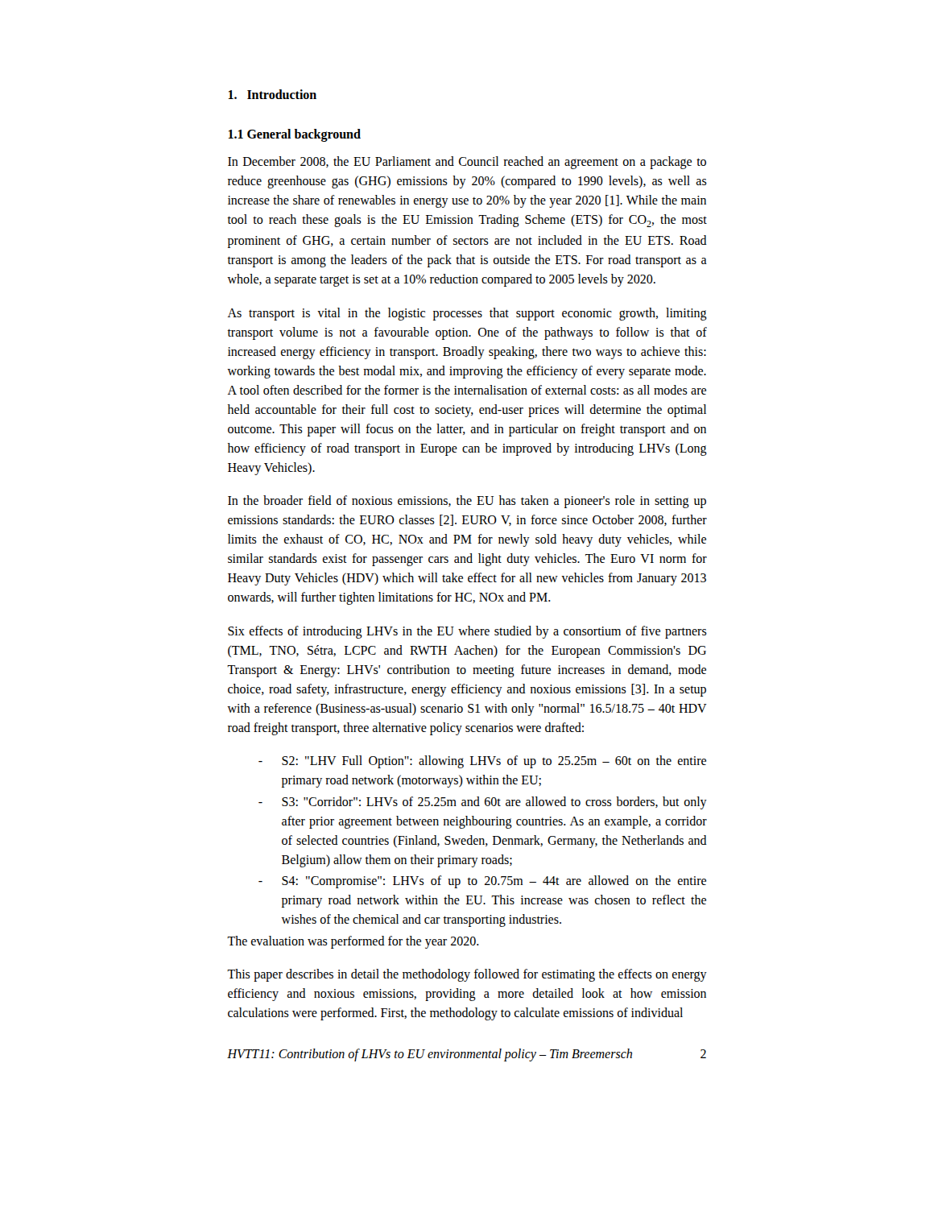1. Introduction
1.1 General background
In December 2008, the EU Parliament and Council reached an agreement on a package to reduce greenhouse gas (GHG) emissions by 20% (compared to 1990 levels), as well as increase the share of renewables in energy use to 20% by the year 2020 [1]. While the main tool to reach these goals is the EU Emission Trading Scheme (ETS) for CO2, the most prominent of GHG, a certain number of sectors are not included in the EU ETS. Road transport is among the leaders of the pack that is outside the ETS. For road transport as a whole, a separate target is set at a 10% reduction compared to 2005 levels by 2020.
As transport is vital in the logistic processes that support economic growth, limiting transport volume is not a favourable option. One of the pathways to follow is that of increased energy efficiency in transport. Broadly speaking, there two ways to achieve this: working towards the best modal mix, and improving the efficiency of every separate mode. A tool often described for the former is the internalisation of external costs: as all modes are held accountable for their full cost to society, end-user prices will determine the optimal outcome. This paper will focus on the latter, and in particular on freight transport and on how efficiency of road transport in Europe can be improved by introducing LHVs (Long Heavy Vehicles).
In the broader field of noxious emissions, the EU has taken a pioneer's role in setting up emissions standards: the EURO classes [2]. EURO V, in force since October 2008, further limits the exhaust of CO, HC, NOx and PM for newly sold heavy duty vehicles, while similar standards exist for passenger cars and light duty vehicles. The Euro VI norm for Heavy Duty Vehicles (HDV) which will take effect for all new vehicles from January 2013 onwards, will further tighten limitations for HC, NOx and PM.
Six effects of introducing LHVs in the EU where studied by a consortium of five partners (TML, TNO, Sétra, LCPC and RWTH Aachen) for the European Commission's DG Transport & Energy: LHVs' contribution to meeting future increases in demand, mode choice, road safety, infrastructure, energy efficiency and noxious emissions [3]. In a setup with a reference (Business-as-usual) scenario S1 with only "normal" 16.5/18.75 – 40t HDV road freight transport, three alternative policy scenarios were drafted:
S2: "LHV Full Option": allowing LHVs of up to 25.25m – 60t on the entire primary road network (motorways) within the EU;
S3: "Corridor": LHVs of 25.25m and 60t are allowed to cross borders, but only after prior agreement between neighbouring countries. As an example, a corridor of selected countries (Finland, Sweden, Denmark, Germany, the Netherlands and Belgium) allow them on their primary roads;
S4: "Compromise": LHVs of up to 20.75m – 44t are allowed on the entire primary road network within the EU. This increase was chosen to reflect the wishes of the chemical and car transporting industries.
The evaluation was performed for the year 2020.
This paper describes in detail the methodology followed for estimating the effects on energy efficiency and noxious emissions, providing a more detailed look at how emission calculations were performed. First, the methodology to calculate emissions of individual
HVTT11: Contribution of LHVs to EU environmental policy – Tim Breemersch 2